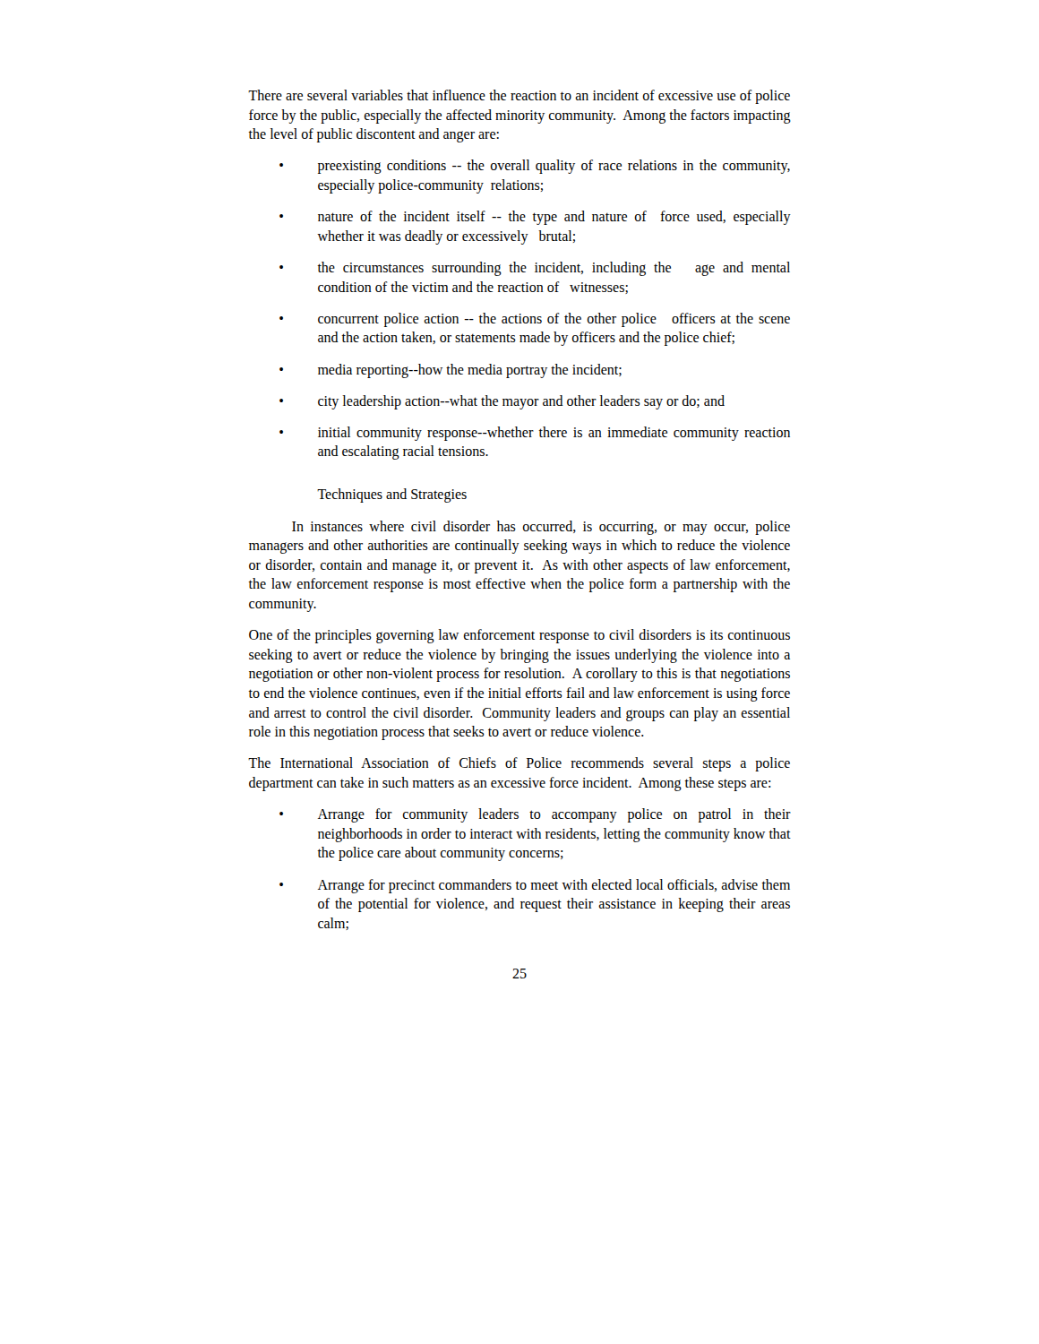There are several variables that influence the reaction to an incident of excessive use of police force by the public, especially the affected minority community. Among the factors impacting the level of public discontent and anger are:
• preexisting conditions -- the overall quality of race relations in the community, especially police-community relations;
• nature of the incident itself -- the type and nature of force used, especially whether it was deadly or excessively brutal;
• the circumstances surrounding the incident, including the age and mental condition of the victim and the reaction of witnesses;
• concurrent police action -- the actions of the other police officers at the scene and the action taken, or statements made by officers and the police chief;
• media reporting--how the media portray the incident;
• city leadership action--what the mayor and other leaders say or do; and
• initial community response--whether there is an immediate community reaction and escalating racial tensions.
Techniques and Strategies
In instances where civil disorder has occurred, is occurring, or may occur, police managers and other authorities are continually seeking ways in which to reduce the violence or disorder, contain and manage it, or prevent it. As with other aspects of law enforcement, the law enforcement response is most effective when the police form a partnership with the community.
One of the principles governing law enforcement response to civil disorders is its continuous seeking to avert or reduce the violence by bringing the issues underlying the violence into a negotiation or other non-violent process for resolution. A corollary to this is that negotiations to end the violence continues, even if the initial efforts fail and law enforcement is using force and arrest to control the civil disorder. Community leaders and groups can play an essential role in this negotiation process that seeks to avert or reduce violence.
The International Association of Chiefs of Police recommends several steps a police department can take in such matters as an excessive force incident. Among these steps are:
• Arrange for community leaders to accompany police on patrol in their neighborhoods in order to interact with residents, letting the community know that the police care about community concerns;
• Arrange for precinct commanders to meet with elected local officials, advise them of the potential for violence, and request their assistance in keeping their areas calm;
25